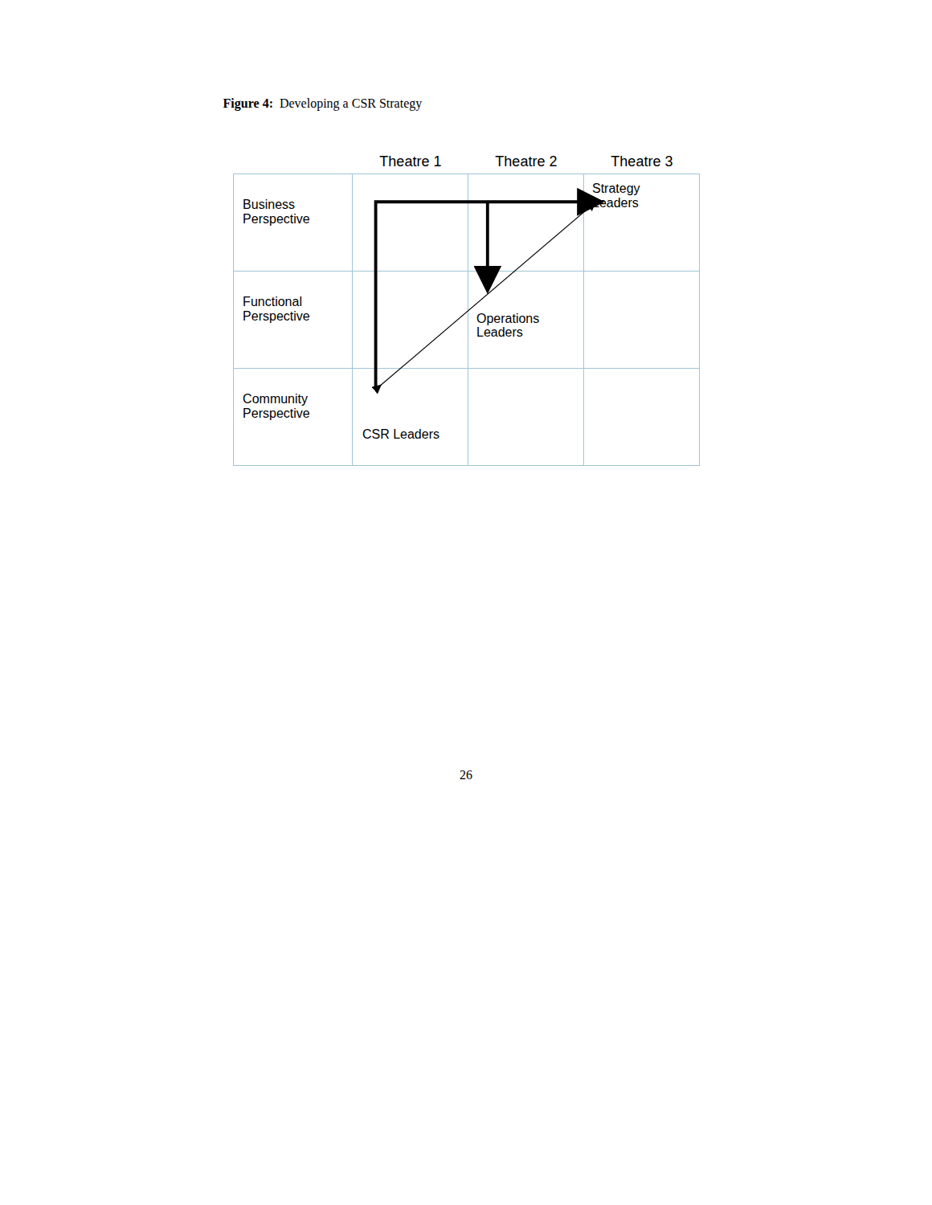Figure 4: Developing a CSR Strategy
| | Theatre 1 | Theatre 2 | Theatre 3 |
| --- | --- | --- | --- |
| Business Perspective | | | Strategy Leaders |
| Functional Perspective | | Operations Leaders | |
| Community Perspective | CSR Leaders | | |
26